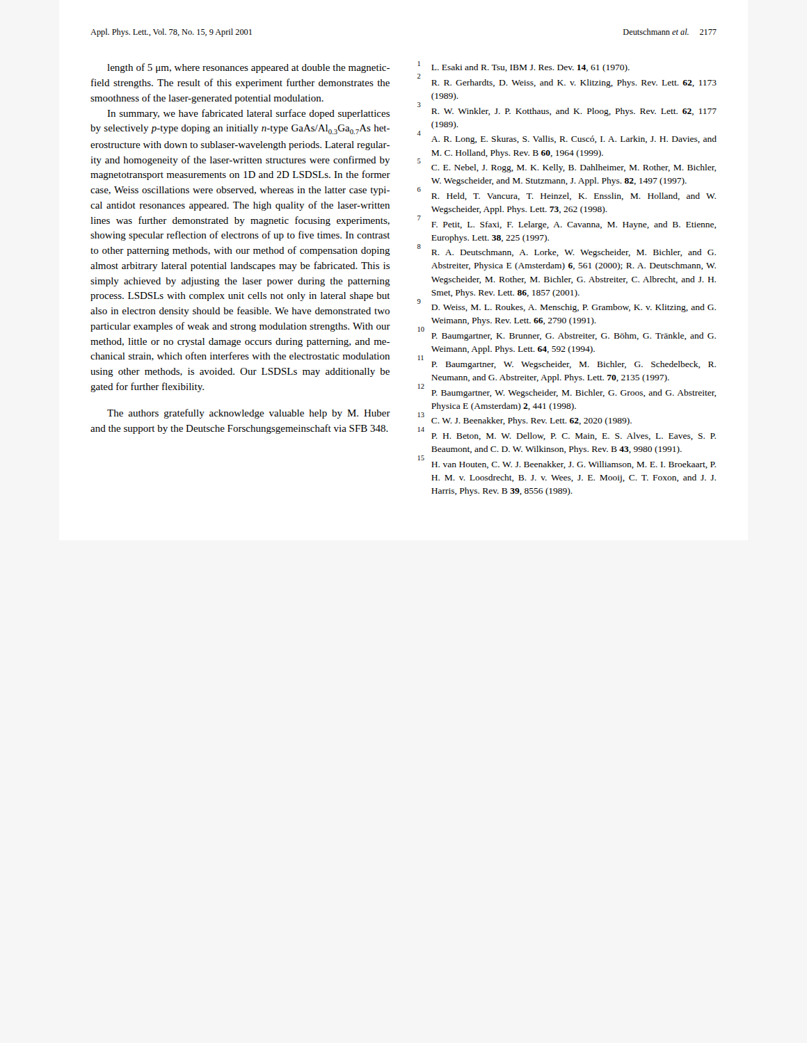Appl. Phys. Lett., Vol. 78, No. 15, 9 April 2001 Deutschmann et al. 2177
length of 5 μm, where resonances appeared at double the magnetic-field strengths. The result of this experiment further demonstrates the smoothness of the laser-generated potential modulation.
In summary, we have fabricated lateral surface doped superlattices by selectively p-type doping an initially n-type GaAs/Al0.3Ga0.7As heterostructure with down to sublaser-wavelength periods. Lateral regularity and homogeneity of the laser-written structures were confirmed by magnetotransport measurements on 1D and 2D LSDSLs. In the former case, Weiss oscillations were observed, whereas in the latter case typical antidot resonances appeared. The high quality of the laser-written lines was further demonstrated by magnetic focusing experiments, showing specular reflection of electrons of up to five times. In contrast to other patterning methods, with our method of compensation doping almost arbitrary lateral potential landscapes may be fabricated. This is simply achieved by adjusting the laser power during the patterning process. LSDSLs with complex unit cells not only in lateral shape but also in electron density should be feasible. We have demonstrated two particular examples of weak and strong modulation strengths. With our method, little or no crystal damage occurs during patterning, and mechanical strain, which often interferes with the electrostatic modulation using other methods, is avoided. Our LSDSLs may additionally be gated for further flexibility.
The authors gratefully acknowledge valuable help by M. Huber and the support by the Deutsche Forschungsgemeinschaft via SFB 348.
1 L. Esaki and R. Tsu, IBM J. Res. Dev. 14, 61 (1970).
2 R. R. Gerhardts, D. Weiss, and K. v. Klitzing, Phys. Rev. Lett. 62, 1173 (1989).
3 R. W. Winkler, J. P. Kotthaus, and K. Ploog, Phys. Rev. Lett. 62, 1177 (1989).
4 A. R. Long, E. Skuras, S. Vallis, R. Cuscó, I. A. Larkin, J. H. Davies, and M. C. Holland, Phys. Rev. B 60, 1964 (1999).
5 C. E. Nebel, J. Rogg, M. K. Kelly, B. Dahlheimer, M. Rother, M. Bichler, W. Wegscheider, and M. Stutzmann, J. Appl. Phys. 82, 1497 (1997).
6 R. Held, T. Vancura, T. Heinzel, K. Ensslin, M. Holland, and W. Wegscheider, Appl. Phys. Lett. 73, 262 (1998).
7 F. Petit, L. Sfaxi, F. Lelarge, A. Cavanna, M. Hayne, and B. Etienne, Europhys. Lett. 38, 225 (1997).
8 R. A. Deutschmann, A. Lorke, W. Wegscheider, M. Bichler, and G. Abstreiter, Physica E (Amsterdam) 6, 561 (2000); R. A. Deutschmann, W. Wegscheider, M. Rother, M. Bichler, G. Abstreiter, C. Albrecht, and J. H. Smet, Phys. Rev. Lett. 86, 1857 (2001).
9 D. Weiss, M. L. Roukes, A. Menschig, P. Grambow, K. v. Klitzing, and G. Weimann, Phys. Rev. Lett. 66, 2790 (1991).
10 P. Baumgartner, K. Brunner, G. Abstreiter, G. Böhm, G. Tränkle, and G. Weimann, Appl. Phys. Lett. 64, 592 (1994).
11 P. Baumgartner, W. Wegscheider, M. Bichler, G. Schedelbeck, R. Neumann, and G. Abstreiter, Appl. Phys. Lett. 70, 2135 (1997).
12 P. Baumgartner, W. Wegscheider, M. Bichler, G. Groos, and G. Abstreiter, Physica E (Amsterdam) 2, 441 (1998).
13 C. W. J. Beenakker, Phys. Rev. Lett. 62, 2020 (1989).
14 P. H. Beton, M. W. Dellow, P. C. Main, E. S. Alves, L. Eaves, S. P. Beaumont, and C. D. W. Wilkinson, Phys. Rev. B 43, 9980 (1991).
15 H. van Houten, C. W. J. Beenakker, J. G. Williamson, M. E. I. Broekaart, P. H. M. v. Loosdrecht, B. J. v. Wees, J. E. Mooij, C. T. Foxon, and J. J. Harris, Phys. Rev. B 39, 8556 (1989).